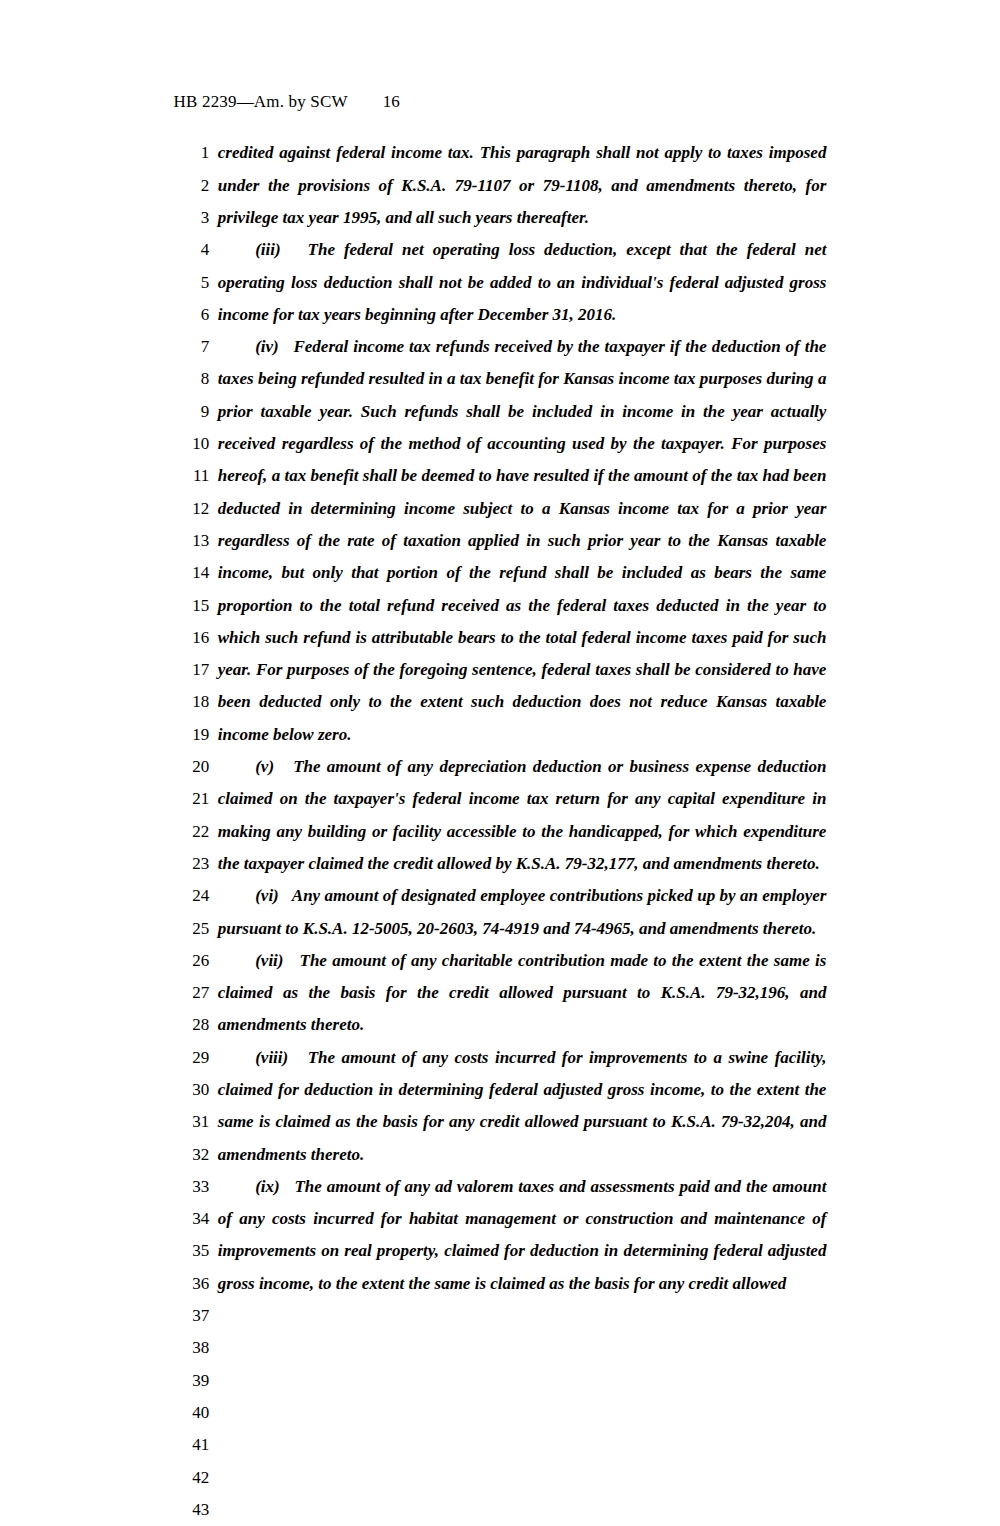HB 2239—Am. by SCW 16
12345678910111213141516171819202122232425262728293031323334353637383940414243
credited against federal income tax. This paragraph shall not apply to taxes imposed under the provisions of K.S.A. 79-1107 or 79-1108, and amendments thereto, for privilege tax year 1995, and all such years thereafter.
(iii) The federal net operating loss deduction, except that the federal net operating loss deduction shall not be added to an individual's federal adjusted gross income for tax years beginning after December 31, 2016.
(iv) Federal income tax refunds received by the taxpayer if the deduction of the taxes being refunded resulted in a tax benefit for Kansas income tax purposes during a prior taxable year. Such refunds shall be included in income in the year actually received regardless of the method of accounting used by the taxpayer. For purposes hereof, a tax benefit shall be deemed to have resulted if the amount of the tax had been deducted in determining income subject to a Kansas income tax for a prior year regardless of the rate of taxation applied in such prior year to the Kansas taxable income, but only that portion of the refund shall be included as bears the same proportion to the total refund received as the federal taxes deducted in the year to which such refund is attributable bears to the total federal income taxes paid for such year. For purposes of the foregoing sentence, federal taxes shall be considered to have been deducted only to the extent such deduction does not reduce Kansas taxable income below zero.
(v) The amount of any depreciation deduction or business expense deduction claimed on the taxpayer's federal income tax return for any capital expenditure in making any building or facility accessible to the handicapped, for which expenditure the taxpayer claimed the credit allowed by K.S.A. 79-32,177, and amendments thereto.
(vi) Any amount of designated employee contributions picked up by an employer pursuant to K.S.A. 12-5005, 20-2603, 74-4919 and 74-4965, and amendments thereto.
(vii) The amount of any charitable contribution made to the extent the same is claimed as the basis for the credit allowed pursuant to K.S.A. 79-32,196, and amendments thereto.
(viii) The amount of any costs incurred for improvements to a swine facility, claimed for deduction in determining federal adjusted gross income, to the extent the same is claimed as the basis for any credit allowed pursuant to K.S.A. 79-32,204, and amendments thereto.
(ix) The amount of any ad valorem taxes and assessments paid and the amount of any costs incurred for habitat management or construction and maintenance of improvements on real property, claimed for deduction in determining federal adjusted gross income, to the extent the same is claimed as the basis for any credit allowed